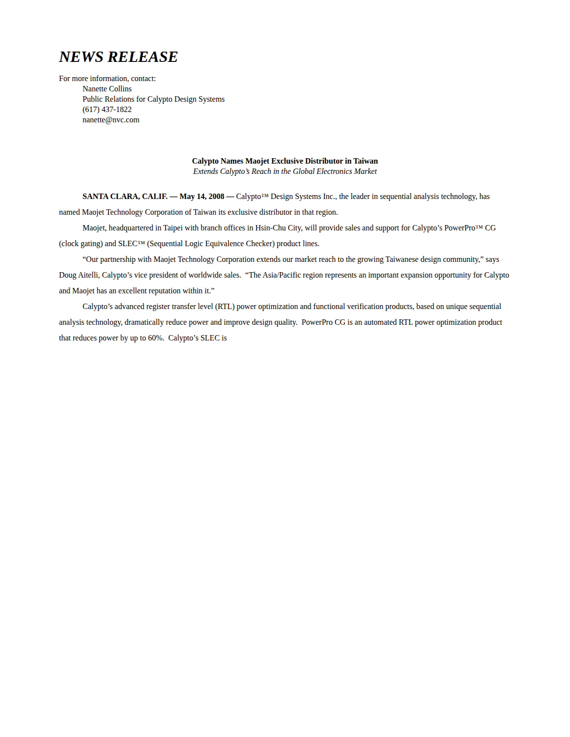NEWS RELEASE
For more information, contact:
Nanette Collins
Public Relations for Calypto Design Systems
(617) 437-1822
nanette@nvc.com
Calypto Names Maojet Exclusive Distributor in Taiwan
Extends Calypto’s Reach in the Global Electronics Market
SANTA CLARA, CALIF. — May 14, 2008 — Calypto™ Design Systems Inc., the leader in sequential analysis technology, has named Maojet Technology Corporation of Taiwan its exclusive distributor in that region.
Maojet, headquartered in Taipei with branch offices in Hsin-Chu City, will provide sales and support for Calypto’s PowerPro™ CG (clock gating) and SLEC™ (Sequential Logic Equivalence Checker) product lines.
“Our partnership with Maojet Technology Corporation extends our market reach to the growing Taiwanese design community,” says Doug Aitelli, Calypto’s vice president of worldwide sales. “The Asia/Pacific region represents an important expansion opportunity for Calypto and Maojet has an excellent reputation within it.”
Calypto’s advanced register transfer level (RTL) power optimization and functional verification products, based on unique sequential analysis technology, dramatically reduce power and improve design quality. PowerPro CG is an automated RTL power optimization product that reduces power by up to 60%. Calypto’s SLEC is